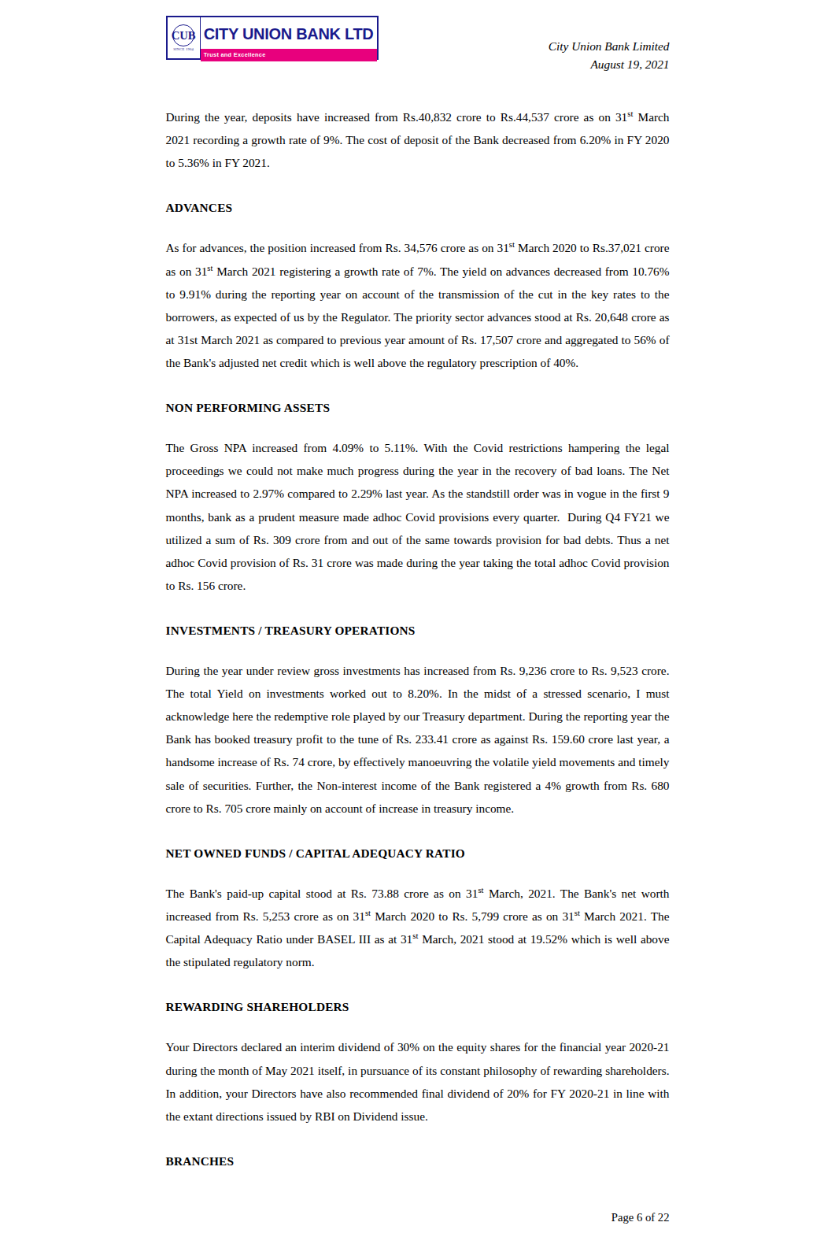CUB
SINCE 1904
CITY UNION BANK LTD
Trust and Excellence
City Union Bank Limited
August 19, 2021
During the year, deposits have increased from Rs.40,832 crore to Rs.44,537 crore as on 31st March 2021 recording a growth rate of 9%. The cost of deposit of the Bank decreased from 6.20% in FY 2020 to 5.36% in FY 2021.
ADVANCES
As for advances, the position increased from Rs. 34,576 crore as on 31st March 2020 to Rs.37,021 crore as on 31st March 2021 registering a growth rate of 7%. The yield on advances decreased from 10.76% to 9.91% during the reporting year on account of the transmission of the cut in the key rates to the borrowers, as expected of us by the Regulator. The priority sector advances stood at Rs. 20,648 crore as at 31st March 2021 as compared to previous year amount of Rs. 17,507 crore and aggregated to 56% of the Bank's adjusted net credit which is well above the regulatory prescription of 40%.
NON PERFORMING ASSETS
The Gross NPA increased from 4.09% to 5.11%. With the Covid restrictions hampering the legal proceedings we could not make much progress during the year in the recovery of bad loans. The Net NPA increased to 2.97% compared to 2.29% last year. As the standstill order was in vogue in the first 9 months, bank as a prudent measure made adhoc Covid provisions every quarter. During Q4 FY21 we utilized a sum of Rs. 309 crore from and out of the same towards provision for bad debts. Thus a net adhoc Covid provision of Rs. 31 crore was made during the year taking the total adhoc Covid provision to Rs. 156 crore.
INVESTMENTS / TREASURY OPERATIONS
During the year under review gross investments has increased from Rs. 9,236 crore to Rs. 9,523 crore. The total Yield on investments worked out to 8.20%. In the midst of a stressed scenario, I must acknowledge here the redemptive role played by our Treasury department. During the reporting year the Bank has booked treasury profit to the tune of Rs. 233.41 crore as against Rs. 159.60 crore last year, a handsome increase of Rs. 74 crore, by effectively manoeuvring the volatile yield movements and timely sale of securities. Further, the Non-interest income of the Bank registered a 4% growth from Rs. 680 crore to Rs. 705 crore mainly on account of increase in treasury income.
NET OWNED FUNDS / CAPITAL ADEQUACY RATIO
The Bank's paid-up capital stood at Rs. 73.88 crore as on 31st March, 2021. The Bank's net worth increased from Rs. 5,253 crore as on 31st March 2020 to Rs. 5,799 crore as on 31st March 2021. The Capital Adequacy Ratio under BASEL III as at 31st March, 2021 stood at 19.52% which is well above the stipulated regulatory norm.
REWARDING SHAREHOLDERS
Your Directors declared an interim dividend of 30% on the equity shares for the financial year 2020-21 during the month of May 2021 itself, in pursuance of its constant philosophy of rewarding shareholders. In addition, your Directors have also recommended final dividend of 20% for FY 2020-21 in line with the extant directions issued by RBI on Dividend issue.
BRANCHES
Page 6 of 22